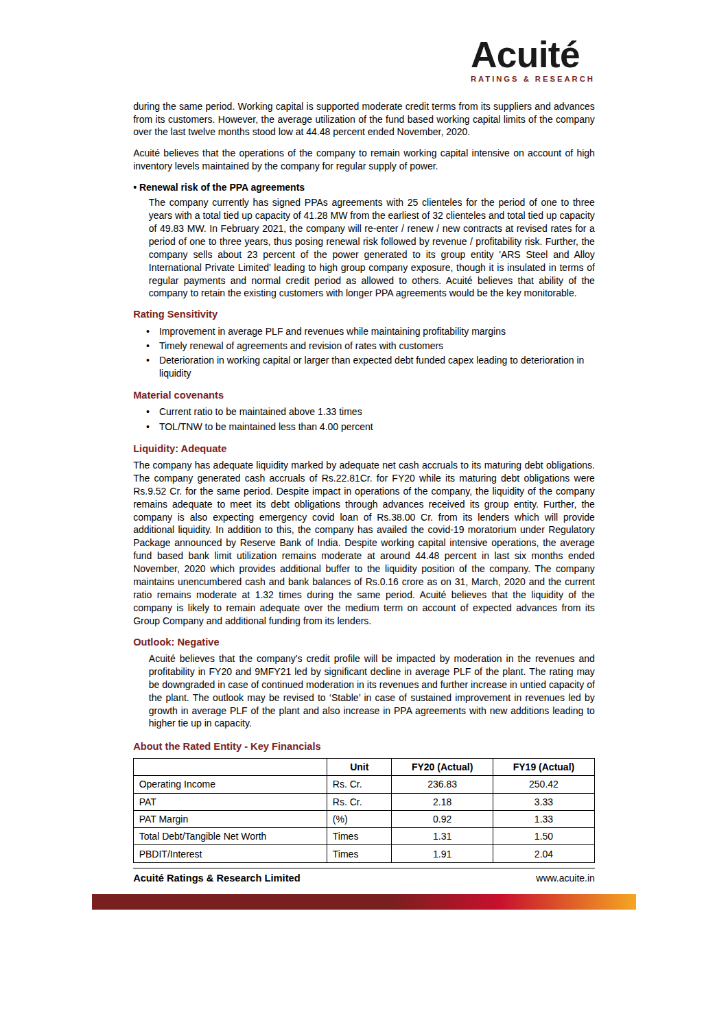Acuité
RATINGS & RESEARCH
during the same period. Working capital is supported moderate credit terms from its suppliers and advances from its customers. However, the average utilization of the fund based working capital limits of the company over the last twelve months stood low at 44.48 percent ended November, 2020.
Acuité believes that the operations of the company to remain working capital intensive on account of high inventory levels maintained by the company for regular supply of power.
Renewal risk of the PPA agreements
The company currently has signed PPAs agreements with 25 clienteles for the period of one to three years with a total tied up capacity of 41.28 MW from the earliest of 32 clienteles and total tied up capacity of 49.83 MW. In February 2021, the company will re-enter / renew / new contracts at revised rates for a period of one to three years, thus posing renewal risk followed by revenue / profitability risk. Further, the company sells about 23 percent of the power generated to its group entity 'ARS Steel and Alloy International Private Limited' leading to high group company exposure, though it is insulated in terms of regular payments and normal credit period as allowed to others. Acuité believes that ability of the company to retain the existing customers with longer PPA agreements would be the key monitorable.
Rating Sensitivity
Improvement in average PLF and revenues while maintaining profitability margins
Timely renewal of agreements and revision of rates with customers
Deterioration in working capital or larger than expected debt funded capex leading to deterioration in liquidity
Material covenants
Current ratio to be maintained above 1.33 times
TOL/TNW to be maintained less than 4.00 percent
Liquidity: Adequate
The company has adequate liquidity marked by adequate net cash accruals to its maturing debt obligations. The company generated cash accruals of Rs.22.81Cr. for FY20 while its maturing debt obligations were Rs.9.52 Cr. for the same period. Despite impact in operations of the company, the liquidity of the company remains adequate to meet its debt obligations through advances received its group entity. Further, the company is also expecting emergency covid loan of Rs.38.00 Cr. from its lenders which will provide additional liquidity. In addition to this, the company has availed the covid-19 moratorium under Regulatory Package announced by Reserve Bank of India. Despite working capital intensive operations, the average fund based bank limit utilization remains moderate at around 44.48 percent in last six months ended November, 2020 which provides additional buffer to the liquidity position of the company. The company maintains unencumbered cash and bank balances of Rs.0.16 crore as on 31, March, 2020 and the current ratio remains moderate at 1.32 times during the same period. Acuité believes that the liquidity of the company is likely to remain adequate over the medium term on account of expected advances from its Group Company and additional funding from its lenders.
Outlook: Negative
Acuité believes that the company's credit profile will be impacted by moderation in the revenues and profitability in FY20 and 9MFY21 led by significant decline in average PLF of the plant. The rating may be downgraded in case of continued moderation in its revenues and further increase in untied capacity of the plant. The outlook may be revised to ‘Stable’ in case of sustained improvement in revenues led by growth in average PLF of the plant and also increase in PPA agreements with new additions leading to higher tie up in capacity.
About the Rated Entity - Key Financials
| | Unit | FY20 (Actual) | FY19 (Actual) |
| Operating Income | Rs. Cr. | 236.83 | 250.42 |
| PAT | Rs. Cr. | 2.18 | 3.33 |
| PAT Margin | (%) | 0.92 | 1.33 |
| Total Debt/Tangible Net Worth | Times | 1.31 | 1.50 |
| PBDIT/Interest | Times | 1.91 | 2.04 |
Acuité Ratings & Research Limited
www.acuite.in